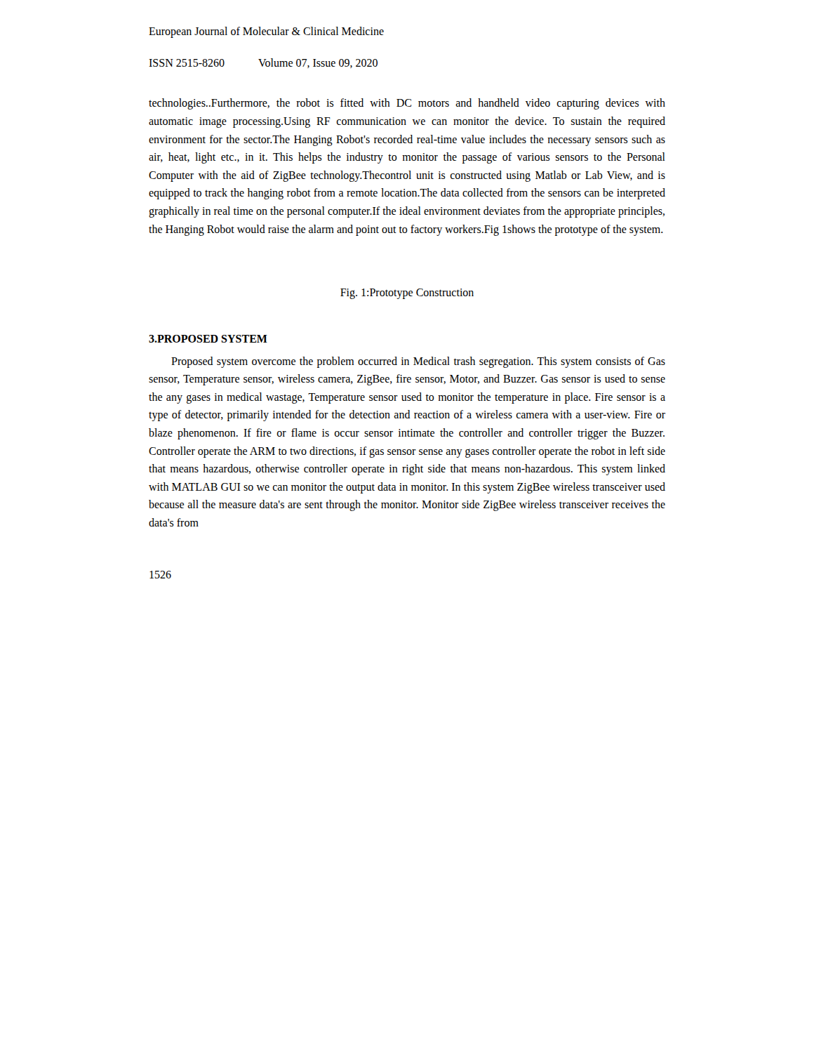European Journal of Molecular & Clinical Medicine
ISSN 2515-8260 Volume 07, Issue 09, 2020
technologies..Furthermore, the robot is fitted with DC motors and handheld video capturing devices with automatic image processing.Using RF communication we can monitor the device. To sustain the required environment for the sector.The Hanging Robot's recorded real-time value includes the necessary sensors such as air, heat, light etc., in it. This helps the industry to monitor the passage of various sensors to the Personal Computer with the aid of ZigBee technology.Thecontrol unit is constructed using Matlab or Lab View, and is equipped to track the hanging robot from a remote location.The data collected from the sensors can be interpreted graphically in real time on the personal computer.If the ideal environment deviates from the appropriate principles, the Hanging Robot would raise the alarm and point out to factory workers.Fig 1shows the prototype of the system.
Fig. 1:Prototype Construction
3.PROPOSED SYSTEM
Proposed system overcome the problem occurred in Medical trash segregation. This system consists of Gas sensor, Temperature sensor, wireless camera, ZigBee, fire sensor, Motor, and Buzzer. Gas sensor is used to sense the any gases in medical wastage, Temperature sensor used to monitor the temperature in place. Fire sensor is a type of detector, primarily intended for the detection and reaction of a wireless camera with a user-view. Fire or blaze phenomenon. If fire or flame is occur sensor intimate the controller and controller trigger the Buzzer. Controller operate the ARM to two directions, if gas sensor sense any gases controller operate the robot in left side that means hazardous, otherwise controller operate in right side that means non-hazardous. This system linked with MATLAB GUI so we can monitor the output data in monitor. In this system ZigBee wireless transceiver used because all the measure data's are sent through the monitor. Monitor side ZigBee wireless transceiver receives the data's from
1526